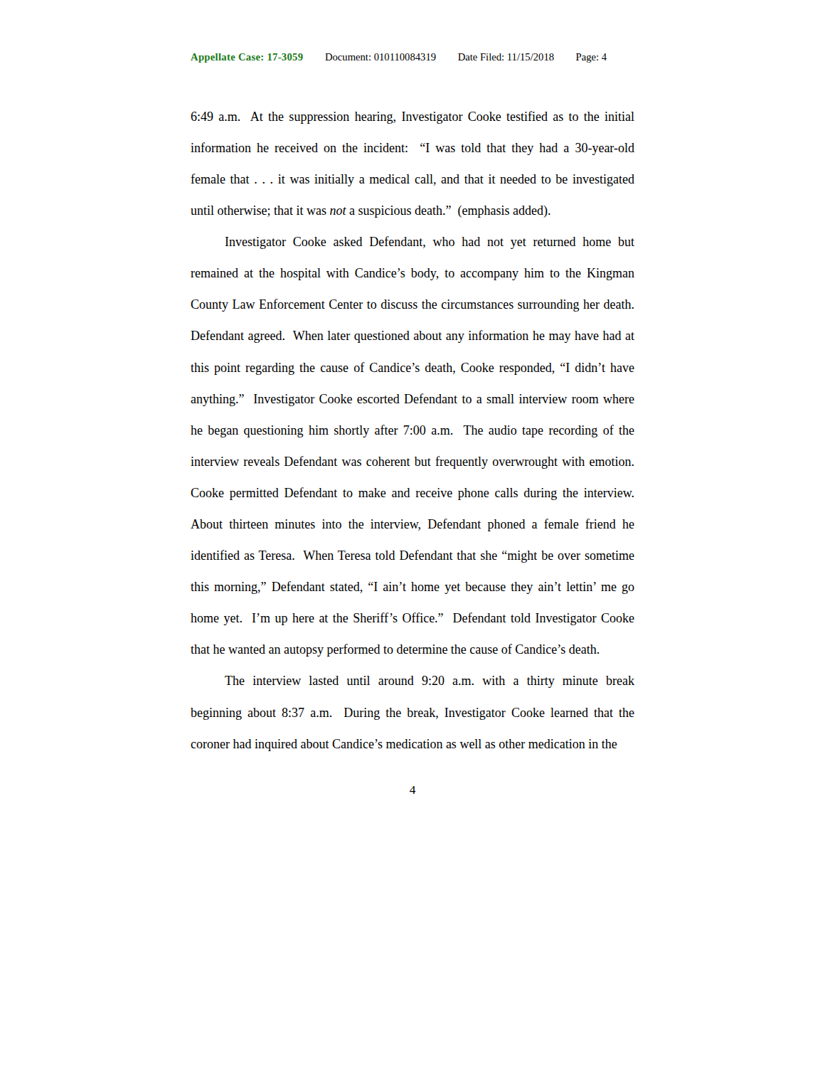Appellate Case: 17-3059 Document: 010110084319 Date Filed: 11/15/2018 Page: 4
6:49 a.m. At the suppression hearing, Investigator Cooke testified as to the initial information he received on the incident: “I was told that they had a 30-year-old female that . . . it was initially a medical call, and that it needed to be investigated until otherwise; that it was not a suspicious death.” (emphasis added).
Investigator Cooke asked Defendant, who had not yet returned home but remained at the hospital with Candice’s body, to accompany him to the Kingman County Law Enforcement Center to discuss the circumstances surrounding her death. Defendant agreed. When later questioned about any information he may have had at this point regarding the cause of Candice’s death, Cooke responded, “I didn’t have anything.” Investigator Cooke escorted Defendant to a small interview room where he began questioning him shortly after 7:00 a.m. The audio tape recording of the interview reveals Defendant was coherent but frequently overwrought with emotion. Cooke permitted Defendant to make and receive phone calls during the interview. About thirteen minutes into the interview, Defendant phoned a female friend he identified as Teresa. When Teresa told Defendant that she “might be over sometime this morning,” Defendant stated, “I ain’t home yet because they ain’t lettin’ me go home yet. I’m up here at the Sheriff’s Office.” Defendant told Investigator Cooke that he wanted an autopsy performed to determine the cause of Candice’s death.
The interview lasted until around 9:20 a.m. with a thirty minute break beginning about 8:37 a.m. During the break, Investigator Cooke learned that the coroner had inquired about Candice’s medication as well as other medication in the
4